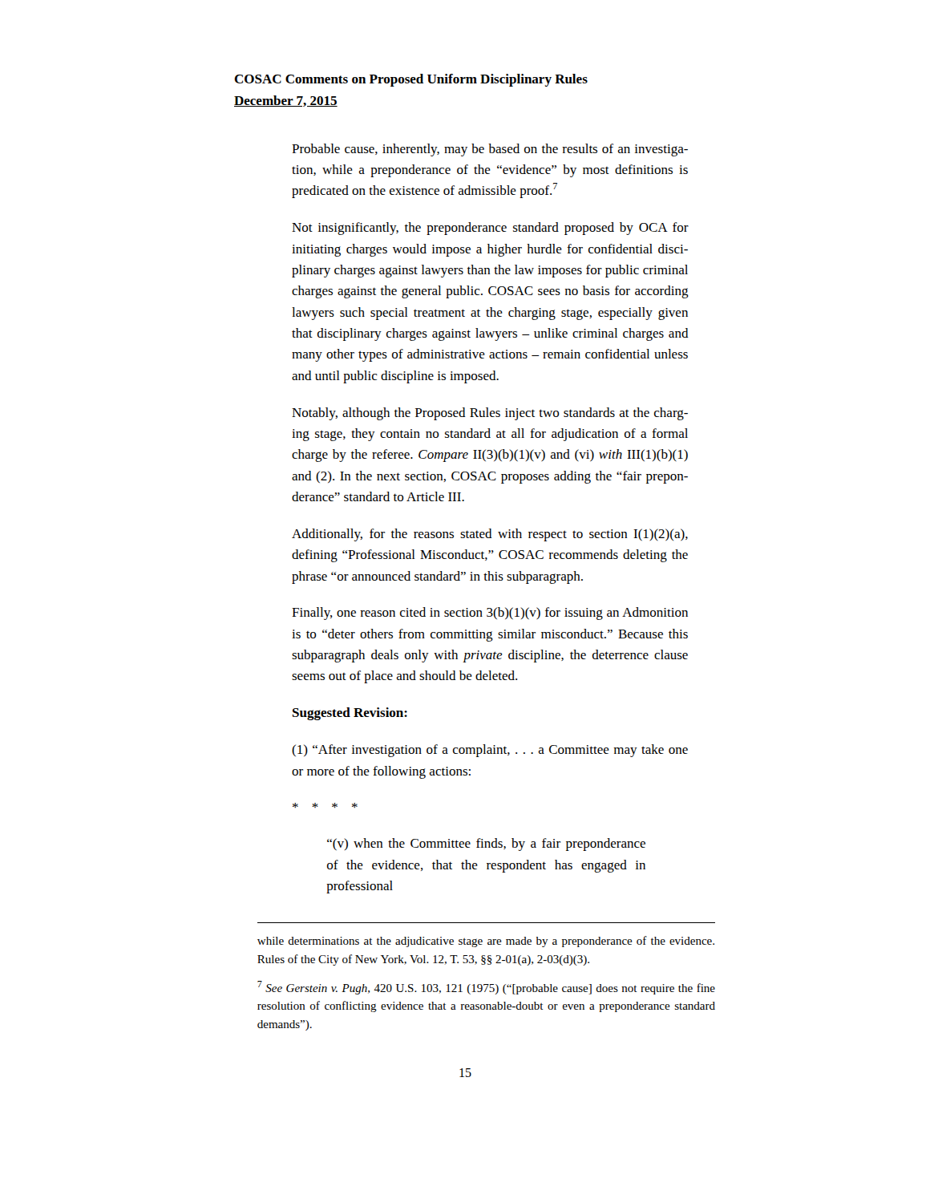COSAC Comments on Proposed Uniform Disciplinary Rules
December 7, 2015
Probable cause, inherently, may be based on the results of an investigation, while a preponderance of the “evidence” by most definitions is predicated on the existence of admissible proof.7
Not insignificantly, the preponderance standard proposed by OCA for initiating charges would impose a higher hurdle for confidential disciplinary charges against lawyers than the law imposes for public criminal charges against the general public. COSAC sees no basis for according lawyers such special treatment at the charging stage, especially given that disciplinary charges against lawyers – unlike criminal charges and many other types of administrative actions – remain confidential unless and until public discipline is imposed.
Notably, although the Proposed Rules inject two standards at the charging stage, they contain no standard at all for adjudication of a formal charge by the referee. Compare II(3)(b)(1)(v) and (vi) with III(1)(b)(1) and (2). In the next section, COSAC proposes adding the “fair preponderance” standard to Article III.
Additionally, for the reasons stated with respect to section I(1)(2)(a), defining “Professional Misconduct,” COSAC recommends deleting the phrase “or announced standard” in this subparagraph.
Finally, one reason cited in section 3(b)(1)(v) for issuing an Admonition is to “deter others from committing similar misconduct.” Because this subparagraph deals only with private discipline, the deterrence clause seems out of place and should be deleted.
Suggested Revision:
(1) “After investigation of a complaint, . . . a Committee may take one or more of the following actions:
* * * *
“(v) when the Committee finds, by a fair preponderance of the evidence, that the respondent has engaged in professional
while determinations at the adjudicative stage are made by a preponderance of the evidence. Rules of the City of New York, Vol. 12, T. 53, §§ 2-01(a), 2-03(d)(3).
7 See Gerstein v. Pugh, 420 U.S. 103, 121 (1975) (“[probable cause] does not require the fine resolution of conflicting evidence that a reasonable-doubt or even a preponderance standard demands”).
15